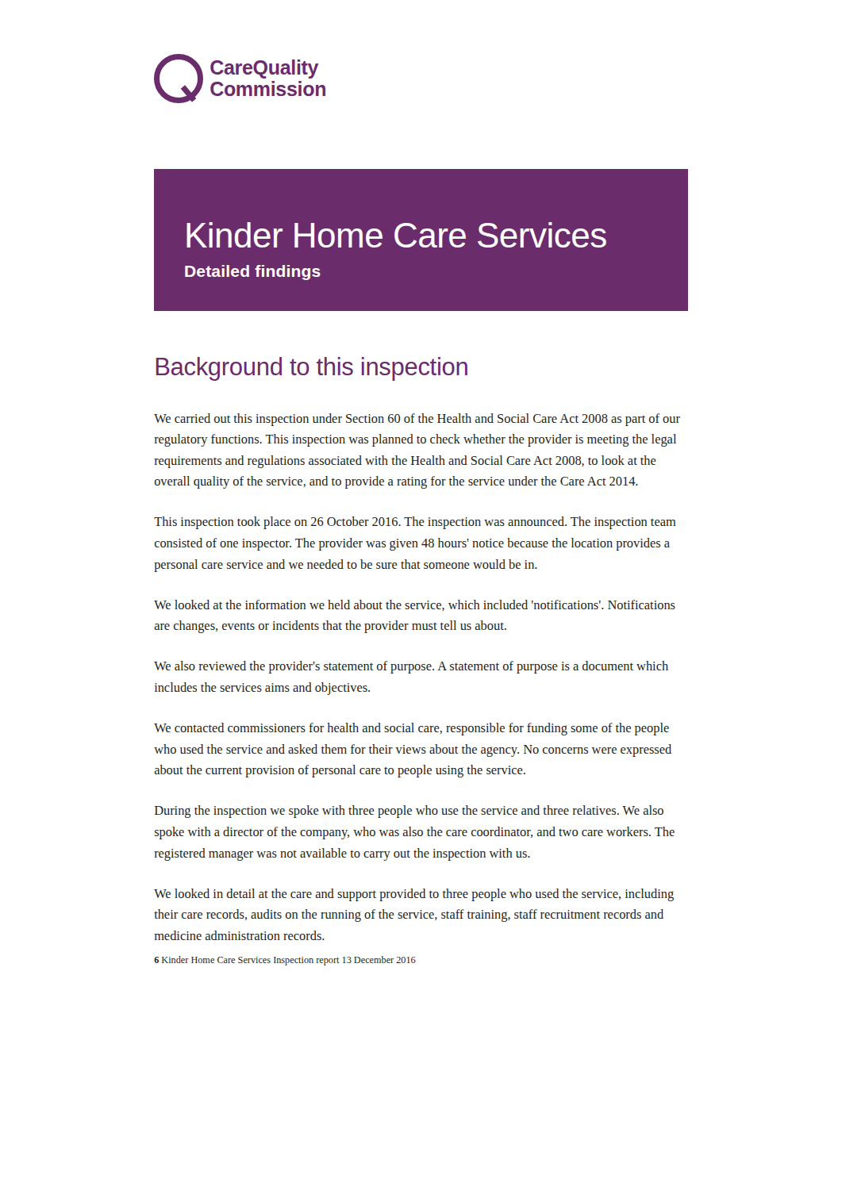CareQuality
Commission
Kinder Home Care Services
Detailed findings
Background to this inspection
We carried out this inspection under Section 60 of the Health and Social Care Act 2008 as part of our regulatory functions. This inspection was planned to check whether the provider is meeting the legal requirements and regulations associated with the Health and Social Care Act 2008, to look at the overall quality of the service, and to provide a rating for the service under the Care Act 2014.
This inspection took place on 26 October 2016. The inspection was announced. The inspection team consisted of one inspector. The provider was given 48 hours' notice because the location provides a personal care service and we needed to be sure that someone would be in.
We looked at the information we held about the service, which included 'notifications'. Notifications are changes, events or incidents that the provider must tell us about.
We also reviewed the provider's statement of purpose. A statement of purpose is a document which includes the services aims and objectives.
We contacted commissioners for health and social care, responsible for funding some of the people who used the service and asked them for their views about the agency. No concerns were expressed about the current provision of personal care to people using the service.
During the inspection we spoke with three people who use the service and three relatives. We also spoke with a director of the company, who was also the care coordinator, and two care workers. The registered manager was not available to carry out the inspection with us.
We looked in detail at the care and support provided to three people who used the service, including their care records, audits on the running of the service, staff training, staff recruitment records and medicine administration records.
6 Kinder Home Care Services Inspection report 13 December 2016